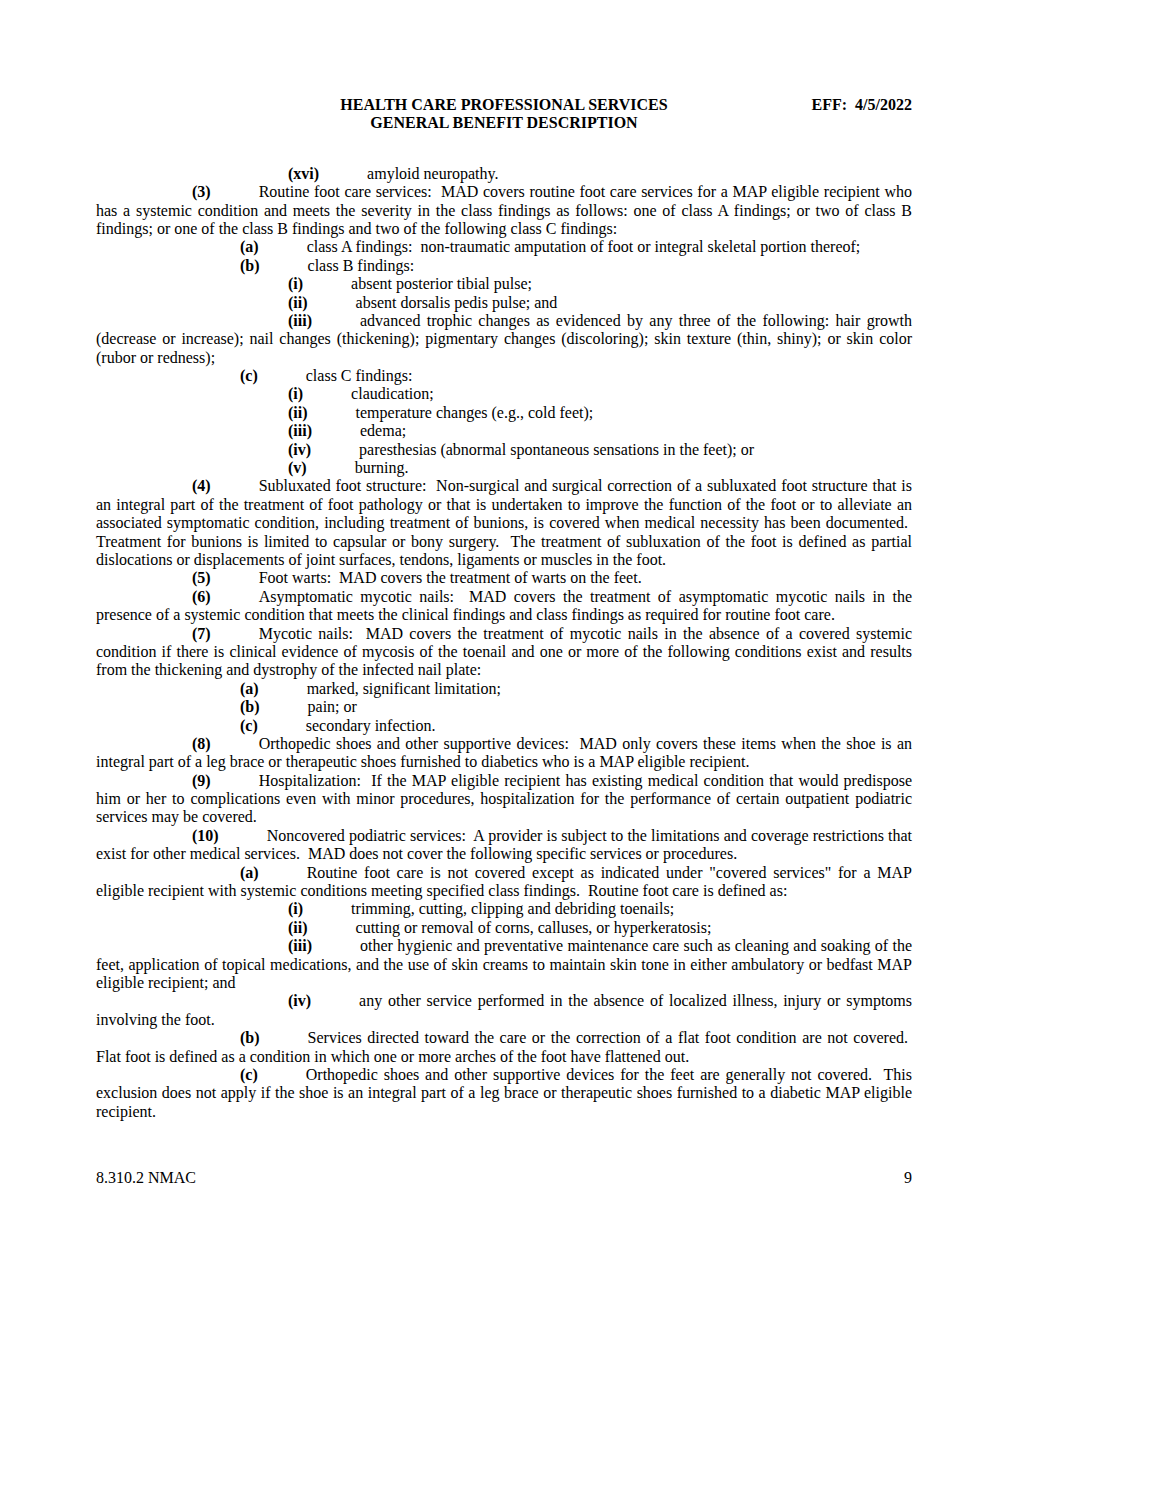EFF: 4/5/2022 HEALTH CARE PROFESSIONAL SERVICES GENERAL BENEFIT DESCRIPTION
(xvi) amyloid neuropathy.
(3) Routine foot care services: MAD covers routine foot care services for a MAP eligible recipient who has a systemic condition and meets the severity in the class findings as follows: one of class A findings; or two of class B findings; or one of the class B findings and two of the following class C findings:
(a) class A findings: non-traumatic amputation of foot or integral skeletal portion thereof;
(b) class B findings:
(i) absent posterior tibial pulse;
(ii) absent dorsalis pedis pulse; and
(iii) advanced trophic changes as evidenced by any three of the following: hair growth (decrease or increase); nail changes (thickening); pigmentary changes (discoloring); skin texture (thin, shiny); or skin color (rubor or redness);
(c) class C findings:
(i) claudication;
(ii) temperature changes (e.g., cold feet);
(iii) edema;
(iv) paresthesias (abnormal spontaneous sensations in the feet); or
(v) burning.
(4) Subluxated foot structure: Non-surgical and surgical correction of a subluxated foot structure that is an integral part of the treatment of foot pathology or that is undertaken to improve the function of the foot or to alleviate an associated symptomatic condition, including treatment of bunions, is covered when medical necessity has been documented. Treatment for bunions is limited to capsular or bony surgery. The treatment of subluxation of the foot is defined as partial dislocations or displacements of joint surfaces, tendons, ligaments or muscles in the foot.
(5) Foot warts: MAD covers the treatment of warts on the feet.
(6) Asymptomatic mycotic nails: MAD covers the treatment of asymptomatic mycotic nails in the presence of a systemic condition that meets the clinical findings and class findings as required for routine foot care.
(7) Mycotic nails: MAD covers the treatment of mycotic nails in the absence of a covered systemic condition if there is clinical evidence of mycosis of the toenail and one or more of the following conditions exist and results from the thickening and dystrophy of the infected nail plate:
(a) marked, significant limitation;
(b) pain; or
(c) secondary infection.
(8) Orthopedic shoes and other supportive devices: MAD only covers these items when the shoe is an integral part of a leg brace or therapeutic shoes furnished to diabetics who is a MAP eligible recipient.
(9) Hospitalization: If the MAP eligible recipient has existing medical condition that would predispose him or her to complications even with minor procedures, hospitalization for the performance of certain outpatient podiatric services may be covered.
(10) Noncovered podiatric services: A provider is subject to the limitations and coverage restrictions that exist for other medical services. MAD does not cover the following specific services or procedures.
(a) Routine foot care is not covered except as indicated under "covered services" for a MAP eligible recipient with systemic conditions meeting specified class findings. Routine foot care is defined as:
(i) trimming, cutting, clipping and debriding toenails;
(ii) cutting or removal of corns, calluses, or hyperkeratosis;
(iii) other hygienic and preventative maintenance care such as cleaning and soaking of the feet, application of topical medications, and the use of skin creams to maintain skin tone in either ambulatory or bedfast MAP eligible recipient; and
(iv) any other service performed in the absence of localized illness, injury or symptoms involving the foot.
(b) Services directed toward the care or the correction of a flat foot condition are not covered. Flat foot is defined as a condition in which one or more arches of the foot have flattened out.
(c) Orthopedic shoes and other supportive devices for the feet are generally not covered. This exclusion does not apply if the shoe is an integral part of a leg brace or therapeutic shoes furnished to a diabetic MAP eligible recipient.
8.310.2 NMAC 9